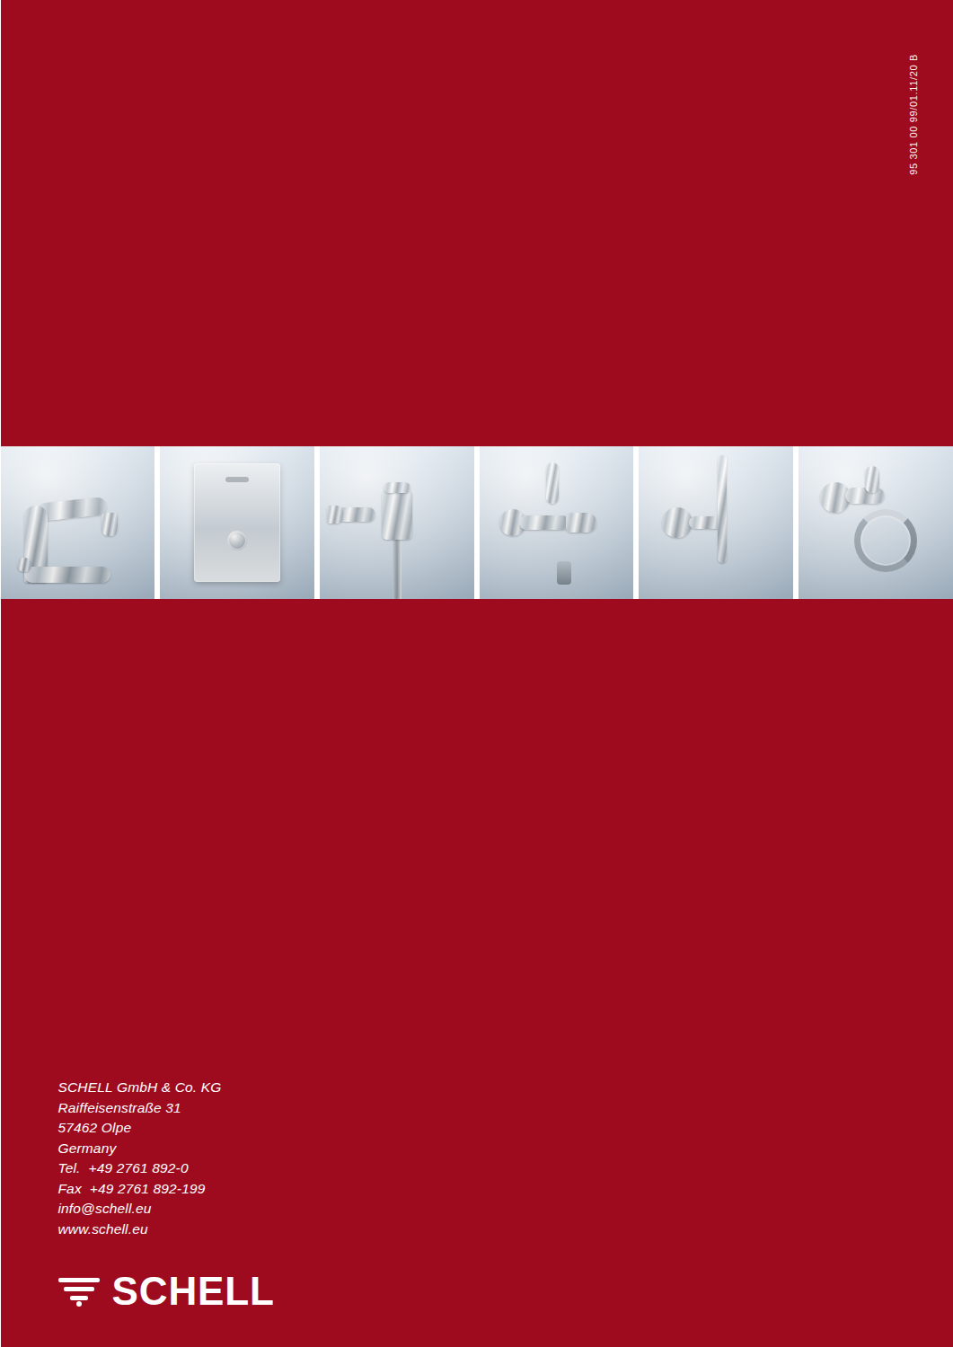95 301 00 99/01.11/20 B
SCHELL GmbH & Co. KG
Raiffeisenstraße 31
57462 Olpe
Germany
Tel. +49 2761 892-0
Fax +49 2761 892-199
info@schell.eu
www.schell.eu
SCHELL